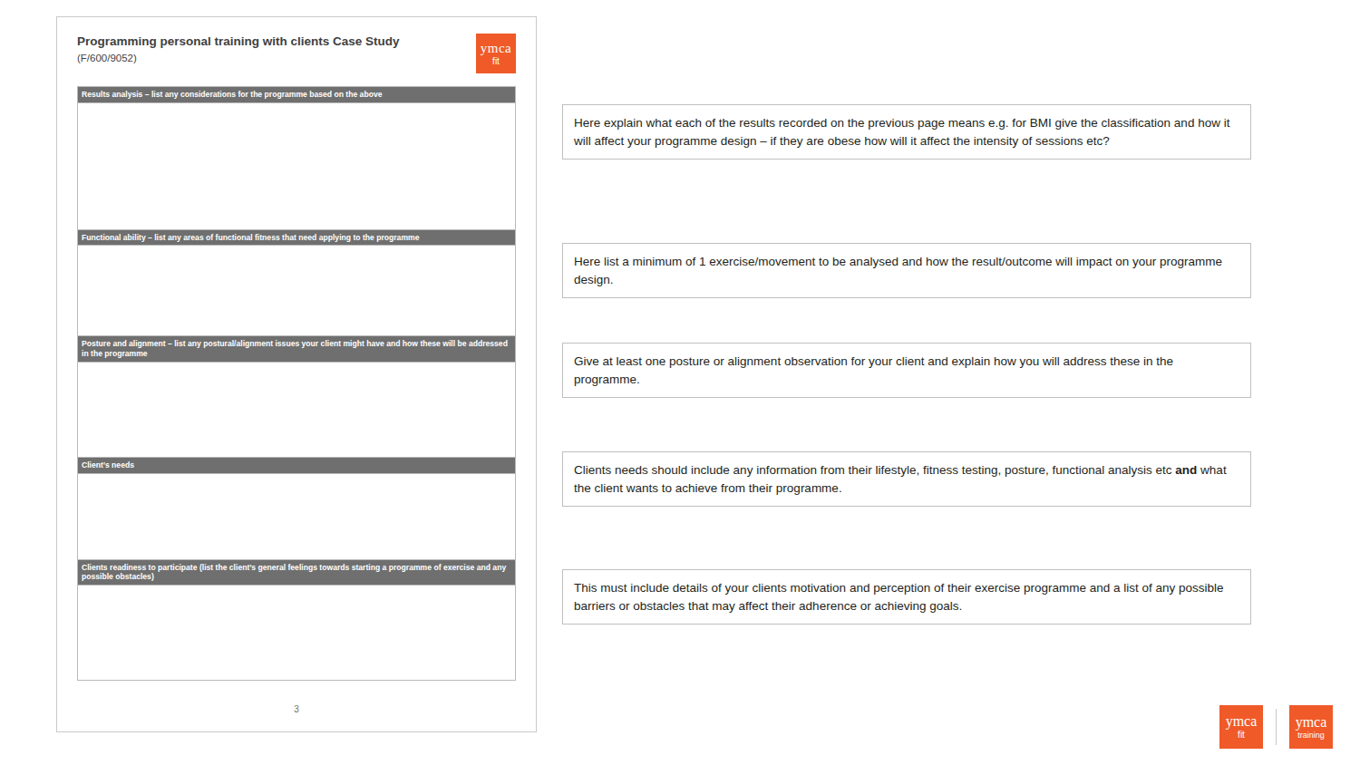Programming personal training with clients Case Study (F/600/9052)
ymca fit
Results analysis – list any considerations for the programme based on the above
Functional ability – list any areas of functional fitness that need applying to the programme
Posture and alignment – list any postural/alignment issues your client might have and how these will be addressed in the programme
Client’s needs
Clients readiness to participate (list the client’s general feelings towards starting a programme of exercise and any possible obstacles)
3
Here explain what each of the results recorded on the previous page means e.g. for BMI give the classification and how it will affect your programme design – if they are obese how will it affect the intensity of sessions etc?
Here list a minimum of 1 exercise/movement to be analysed and how the result/outcome will impact on your programme design.
Give at least one posture or alignment observation for your client and explain how you will address these in the programme.
Clients needs should include any information from their lifestyle, fitness testing, posture, functional analysis etc and what the client wants to achieve from their programme.
This must include details of your clients motivation and perception of their exercise programme and a list of any possible barriers or obstacles that may affect their adherence or achieving goals.
ymca fit
ymca training